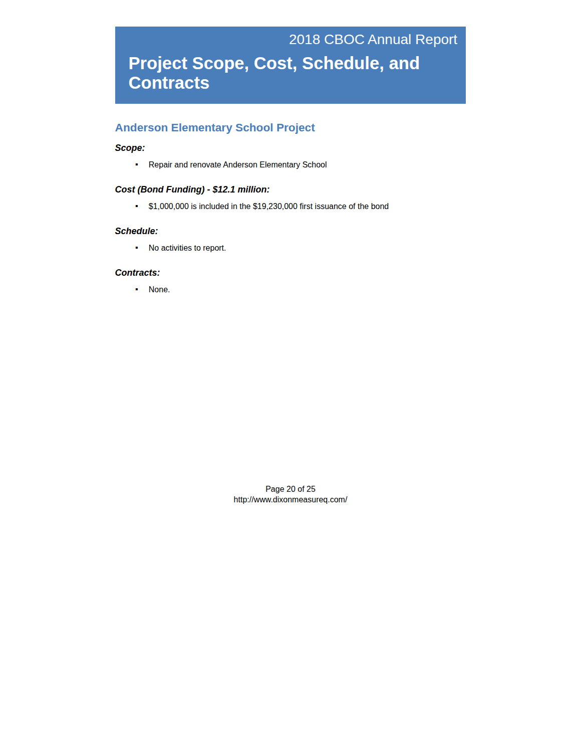2018 CBOC Annual Report
Project Scope, Cost, Schedule, and Contracts
Anderson Elementary School Project
Scope:
Repair and renovate Anderson Elementary School
Cost (Bond Funding) - $12.1 million:
$1,000,000 is included in the $19,230,000 first issuance of the bond
Schedule:
No activities to report.
Contracts:
None.
Page 20 of 25
http://www.dixonmeasureq.com/